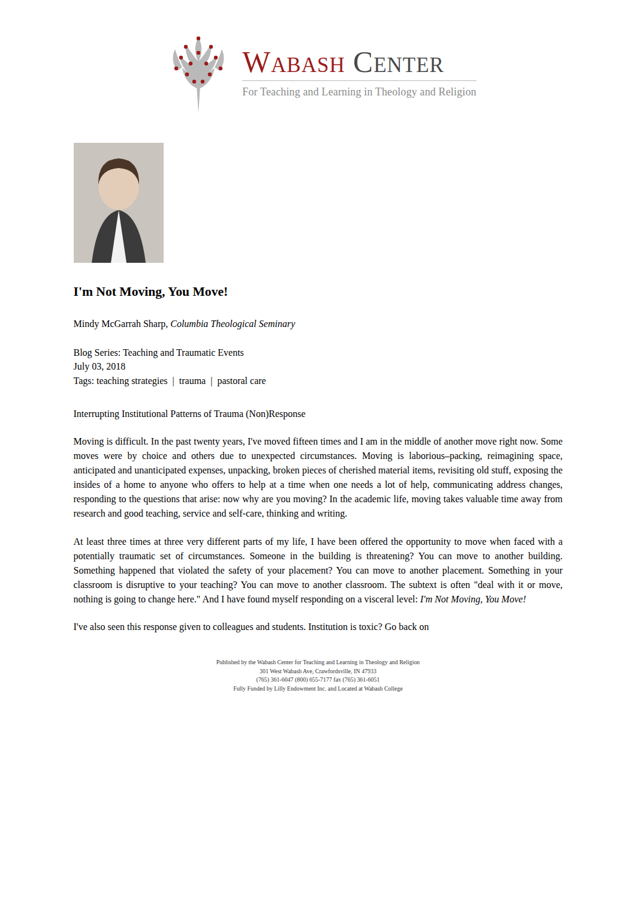Wabash Center
For Teaching and Learning in Theology and Religion
I'm Not Moving, You Move!
Mindy McGarrah Sharp, Columbia Theological Seminary
Blog Series: Teaching and Traumatic Events
July 03, 2018
Tags: teaching strategies|trauma|pastoral care
Interrupting Institutional Patterns of Trauma (Non)Response
Moving is difficult. In the past twenty years, I've moved fifteen times and I am in the middle of another move right now. Some moves were by choice and others due to unexpected circumstances. Moving is laborious–packing, reimagining space, anticipated and unanticipated expenses, unpacking, broken pieces of cherished material items, revisiting old stuff, exposing the insides of a home to anyone who offers to help at a time when one needs a lot of help, communicating address changes, responding to the questions that arise: now why are you moving? In the academic life, moving takes valuable time away from research and good teaching, service and self-care, thinking and writing.
At least three times at three very different parts of my life, I have been offered the opportunity to move when faced with a potentially traumatic set of circumstances. Someone in the building is threatening? You can move to another building. Something happened that violated the safety of your placement? You can move to another placement. Something in your classroom is disruptive to your teaching? You can move to another classroom. The subtext is often "deal with it or move, nothing is going to change here." And I have found myself responding on a visceral level: I'm Not Moving, You Move!
I've also seen this response given to colleagues and students. Institution is toxic? Go back on
Published by the Wabash Center for Teaching and Learning in Theology and Religion
301 West Wabash Ave, Crawfordsville, IN 47933
(765) 361-6047 (800) 655-7177 fax (765) 361-6051
Fully Funded by Lilly Endowment Inc. and Located at Wabash College